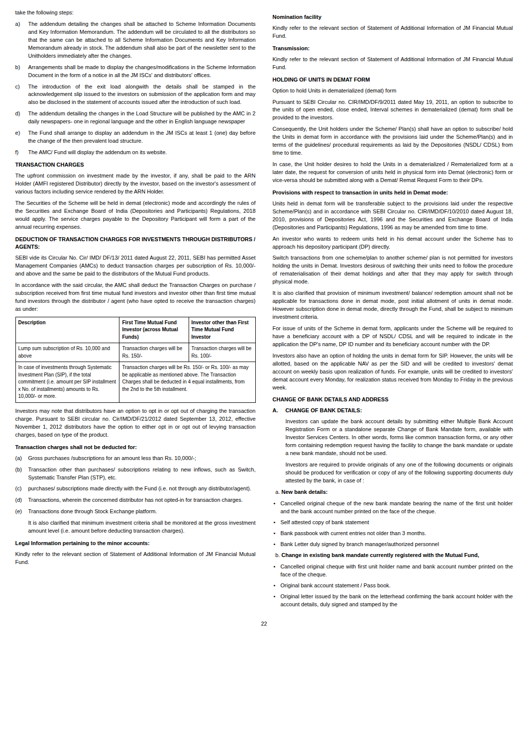take the following steps:
The addendum detailing the changes shall be attached to Scheme Information Documents and Key Information Memorandum. The addendum will be circulated to all the distributors so that the same can be attached to all Scheme Information Documents and Key Information Memorandum already in stock. The addendum shall also be part of the newsletter sent to the Unitholders immediately after the changes.
Arrangements shall be made to display the changes/modifications in the Scheme Information Document in the form of a notice in all the JM ISCs' and distributors' offices.
The introduction of the exit load alongwith the details shall be stamped in the acknowledgement slip issued to the investors on submission of the application form and may also be disclosed in the statement of accounts issued after the introduction of such load.
The addendum detailing the changes in the Load Structure will be published by the AMC in 2 daily newspapers- one in regional language and the other in English language newspaper
The Fund shall arrange to display an addendum in the JM ISCs at least 1 (one) day before the change of the then prevalent load structure.
The AMC/ Fund will display the addendum on its website.
Transaction Charges
The upfront commission on investment made by the investor, if any, shall be paid to the ARN Holder (AMFI registered Distributor) directly by the investor, based on the investor's assessment of various factors including service rendered by the ARN Holder.
The Securities of the Scheme will be held in demat (electronic) mode and accordingly the rules of the Securities and Exchange Board of India (Depositories and Participants) Regulations, 2018 would apply. The service charges payable to the Depository Participant will form a part of the annual recurring expenses.
Deduction of transaction charges for investments through distributors / agents:
SEBI vide its Circular No. Cir/ IMD/ DF/13/ 2011 dated August 22, 2011, SEBI has permitted Asset Management Companies (AMCs) to deduct transaction charges per subscription of Rs. 10,000/- and above and the same be paid to the distributors of the Mutual Fund products.
In accordance with the said circular, the AMC shall deduct the Transaction Charges on purchase / subscription received from first time mutual fund investors and investor other than first time mutual fund investors through the distributor / agent (who have opted to receive the transaction charges) as under:
| Description | First Time Mutual Fund Investor (across Mutual Funds) | Investor other than First Time Mutual Fund Investor |
| --- | --- | --- |
| Lump sum subscription of Rs. 10,000 and above | Transaction charges will be Rs. 150/- | Transaction charges will be Rs. 100/- |
| In case of investments through Systematic Investment Plan (SIP), if the total commitment (i.e. amount per SIP installment x No. of installments) amounts to Rs. 10,000/- or more. | Transaction charges will be Rs. 150/- or Rs. 100/- as may be applicable as mentioned above. The Transaction Charges shall be deducted in 4 equal installments, from the 2nd to the 5th installment. |
Investors may note that distributors have an option to opt in or opt out of charging the transaction charge. Pursuant to SEBI circular no. Cir/IMD/DF/21/2012 dated September 13, 2012, effective November 1, 2012 distributors have the option to either opt in or opt out of levying transaction charges, based on type of the product.
Transaction charges shall not be deducted for:
Gross purchases /subscriptions for an amount less than Rs. 10,000/-;
Transaction other than purchases/ subscriptions relating to new inflows, such as Switch, Systematic Transfer Plan (STP), etc.
purchases/ subscriptions made directly with the Fund (i.e. not through any distributor/agent).
Transactions, wherein the concerned distributor has not opted-in for transaction charges.
Transactions done through Stock Exchange platform.
It is also clarified that minimum investment criteria shall be monitored at the gross investment amount level (i.e. amount before deducting transaction charges).
Legal Information pertaining to the minor accounts:
Kindly refer to the relevant section of Statement of Additional Information of JM Financial Mutual Fund.
Nomination facility
Kindly refer to the relevant section of Statement of Additional Information of JM Financial Mutual Fund.
Transmission:
Kindly refer to the relevant section of Statement of Additional Information of JM Financial Mutual Fund.
Holding of units in demat form
Option to hold Units in dematerialized (demat) form
Pursuant to SEBI Circular no. CIR/IMD/DF/9/2011 dated May 19, 2011, an option to subscribe to the units of open ended, close ended, Interval schemes in dematerialized (demat) form shall be provided to the investors.
Consequently, the Unit holders under the Scheme/ Plan(s) shall have an option to subscribe/ hold the Units in demat form in accordance with the provisions laid under the Scheme/Plan(s) and in terms of the guidelines/ procedural requirements as laid by the Depositories (NSDL/ CDSL) from time to time.
In case, the Unit holder desires to hold the Units in a dematerialized / Rematerialized form at a later date, the request for conversion of units held in physical form into Demat (electronic) form or vice-versa should be submitted along with a Demat/ Remat Request Form to their DPs.
Provisions with respect to transaction in units held in Demat mode:
Units held in demat form will be transferable subject to the provisions laid under the respective Scheme/Plan(s) and in accordance with SEBI Circular no. CIR/IMD/DF/10/2010 dated August 18, 2010, provisions of Depositories Act, 1996 and the Securities and Exchange Board of India (Depositories and Participants) Regulations, 1996 as may be amended from time to time.
An investor who wants to redeem units held in his demat account under the Scheme has to approach his depository participant (DP) directly.
Switch transactions from one scheme/plan to another scheme/ plan is not permitted for investors holding the units in Demat. Investors desirous of switching their units need to follow the procedure of rematerialisation of their demat holdings and after that they may apply for switch through physical mode.
It is also clarified that provision of minimum investment/ balance/ redemption amount shall not be applicable for transactions done in demat mode, post initial allotment of units in demat mode. However subscription done in demat mode, directly through the Fund, shall be subject to minimum investment criteria.
For issue of units of the Scheme in demat form, applicants under the Scheme will be required to have a beneficiary account with a DP of NSDL/ CDSL and will be required to indicate in the application the DP's name, DP ID number and its beneficiary account number with the DP.
Investors also have an option of holding the units in demat form for SIP. However, the units will be allotted, based on the applicable NAV as per the SID and will be credited to investors' demat account on weekly basis upon realization of funds. For example, units will be credited to investors' demat account every Monday, for realization status received from Monday to Friday in the previous week.
Change of bank details and address
CHANGE OF BANK DETAILS:
Investors can update the bank account details by submitting either Multiple Bank Account Registration Form or a standalone separate Change of Bank Mandate form, available with Investor Services Centers. In other words, forms like common transaction forms, or any other form containing redemption request having the facility to change the bank mandate or update a new bank mandate, should not be used.
Investors are required to provide originals of any one of the following documents or originals should be produced for verification or copy of any of the following supporting documents duly attested by the bank, in case of :
New bank details:
Cancelled original cheque of the new bank mandate bearing the name of the first unit holder and the bank account number printed on the face of the cheque.
Self attested copy of bank statement
Bank passbook with current entries not older than 3 months.
Bank Letter duly signed by branch manager/authorized personnel
Change in existing bank mandate currently registered with the Mutual Fund,
Cancelled original cheque with first unit holder name and bank account number printed on the face of the cheque.
Original bank account statement / Pass book.
Original letter issued by the bank on the letterhead confirming the bank account holder with the account details, duly signed and stamped by the
22